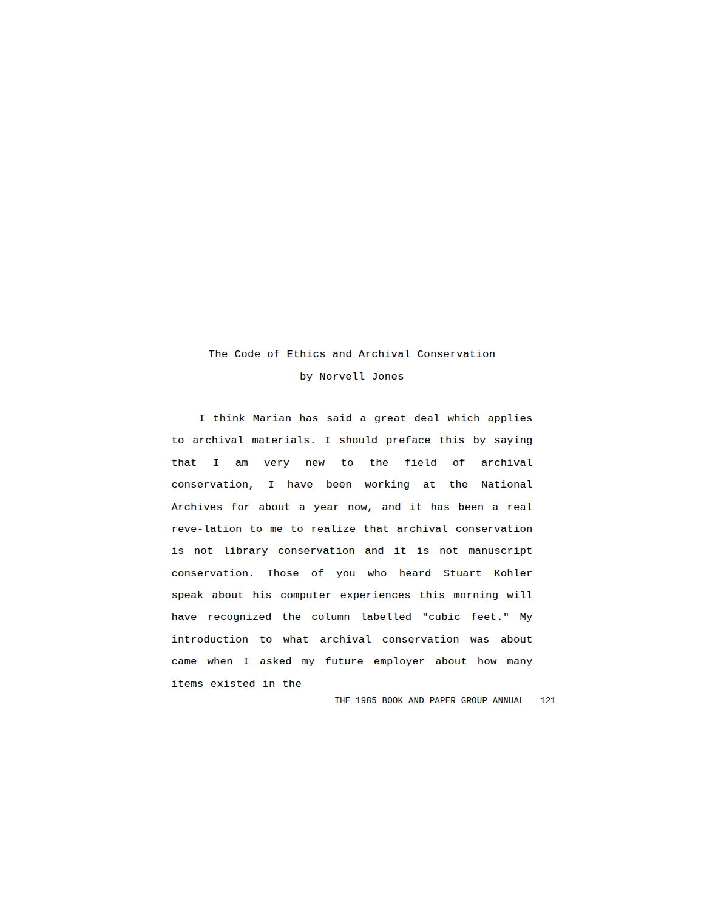The Code of Ethics and Archival Conservation by Norvell Jones
I think Marian has said a great deal which applies to archival materials. I should preface this by saying that I am very new to the field of archival conservation, I have been working at the National Archives for about a year now, and it has been a real reve-lation to me to realize that archival conservation is not library conservation and it is not manuscript conservation. Those of you who heard Stuart Kohler speak about his computer experiences this morning will have recognized the column labelled "cubic feet." My introduction to what archival conservation was about came when I asked my future employer about how many items existed in the
THE 1985 BOOK AND PAPER GROUP ANNUAL 121